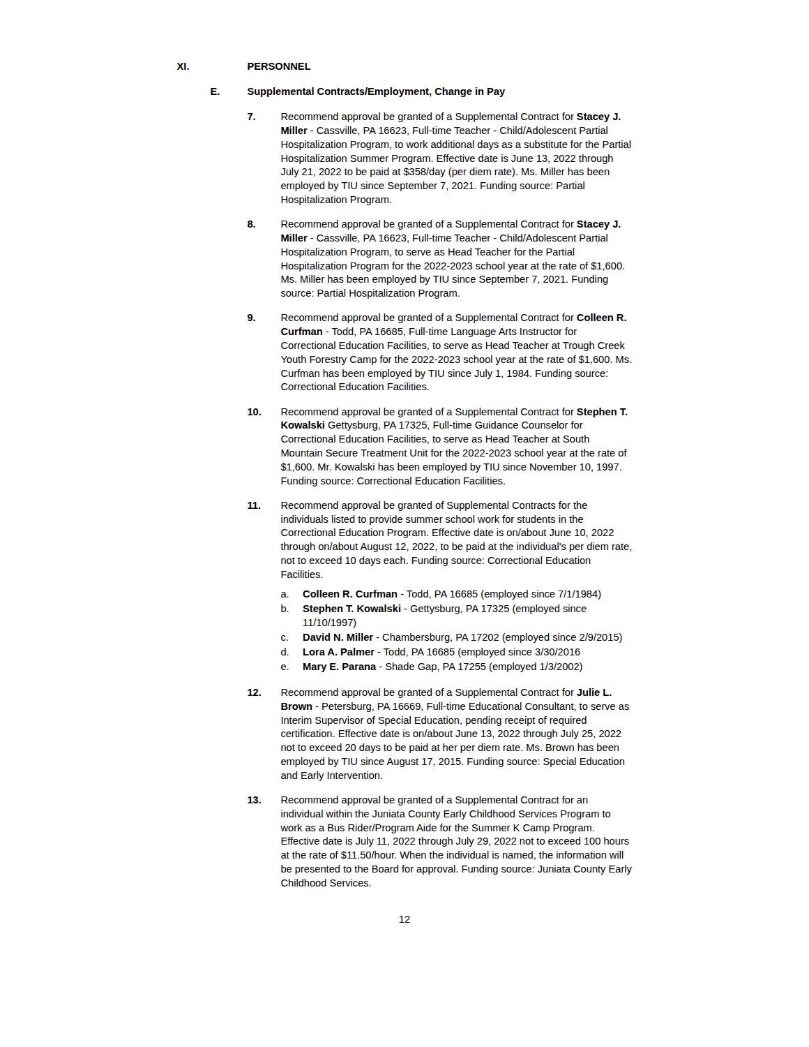XI.
PERSONNEL
E.
Supplemental Contracts/Employment, Change in Pay
7.
Recommend approval be granted of a Supplemental Contract for Stacey J. Miller - Cassville, PA 16623, Full-time Teacher - Child/Adolescent Partial Hospitalization Program, to work additional days as a substitute for the Partial Hospitalization Summer Program. Effective date is June 13, 2022 through July 21, 2022 to be paid at $358/day (per diem rate). Ms. Miller has been employed by TIU since September 7, 2021. Funding source: Partial Hospitalization Program.
8.
Recommend approval be granted of a Supplemental Contract for Stacey J. Miller - Cassville, PA 16623, Full-time Teacher - Child/Adolescent Partial Hospitalization Program, to serve as Head Teacher for the Partial Hospitalization Program for the 2022-2023 school year at the rate of $1,600. Ms. Miller has been employed by TIU since September 7, 2021. Funding source: Partial Hospitalization Program.
9.
Recommend approval be granted of a Supplemental Contract for Colleen R. Curfman - Todd, PA 16685, Full-time Language Arts Instructor for Correctional Education Facilities, to serve as Head Teacher at Trough Creek Youth Forestry Camp for the 2022-2023 school year at the rate of $1,600. Ms. Curfman has been employed by TIU since July 1, 1984. Funding source: Correctional Education Facilities.
10.
Recommend approval be granted of a Supplemental Contract for Stephen T. Kowalski Gettysburg, PA 17325, Full-time Guidance Counselor for Correctional Education Facilities, to serve as Head Teacher at South Mountain Secure Treatment Unit for the 2022-2023 school year at the rate of $1,600. Mr. Kowalski has been employed by TIU since November 10, 1997. Funding source: Correctional Education Facilities.
11.
Recommend approval be granted of Supplemental Contracts for the individuals listed to provide summer school work for students in the Correctional Education Program. Effective date is on/about June 10, 2022 through on/about August 12, 2022, to be paid at the individual's per diem rate, not to exceed 10 days each. Funding source: Correctional Education Facilities.
a. Colleen R. Curfman - Todd, PA 16685 (employed since 7/1/1984)
b. Stephen T. Kowalski - Gettysburg, PA 17325 (employed since 11/10/1997)
c. David N. Miller - Chambersburg, PA 17202 (employed since 2/9/2015)
d. Lora A. Palmer - Todd, PA 16685 (employed since 3/30/2016
e. Mary E. Parana - Shade Gap, PA 17255 (employed 1/3/2002)
12.
Recommend approval be granted of a Supplemental Contract for Julie L. Brown - Petersburg, PA 16669, Full-time Educational Consultant, to serve as Interim Supervisor of Special Education, pending receipt of required certification. Effective date is on/about June 13, 2022 through July 25, 2022 not to exceed 20 days to be paid at her per diem rate. Ms. Brown has been employed by TIU since August 17, 2015. Funding source: Special Education and Early Intervention.
13.
Recommend approval be granted of a Supplemental Contract for an individual within the Juniata County Early Childhood Services Program to work as a Bus Rider/Program Aide for the Summer K Camp Program. Effective date is July 11, 2022 through July 29, 2022 not to exceed 100 hours at the rate of $11.50/hour. When the individual is named, the information will be presented to the Board for approval. Funding source: Juniata County Early Childhood Services.
12